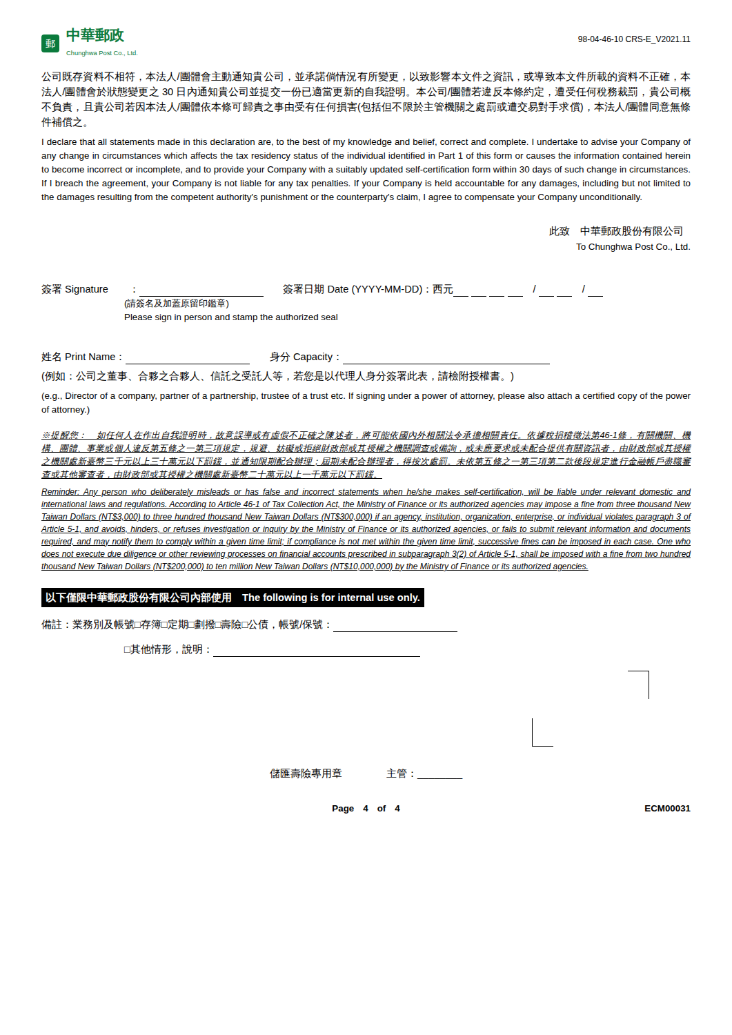郵 中華郵政
Chunghwa Post Co., Ltd.
98-04-46-10 CRS-E_V2021.11
公司既存資料不相符，本法人/團體會主動通知貴公司，並承諾倘情況有所變更，以致影響本文件之資訊，或導致本文件所載的資料不正確，本法人/團體會於狀態變更之 30 日內通知貴公司並提交一份已適當更新的自我證明。本公司/團體若違反本條約定，遭受任何稅務裁罰，貴公司概不負責，且貴公司若因本法人/團體依本條可歸責之事由受有任何損害(包括但不限於主管機關之處罰或遭交易對手求償)，本法人/團體同意無條件補償之。
I declare that all statements made in this declaration are, to the best of my knowledge and belief, correct and complete. I undertake to advise your Company of any change in circumstances which affects the tax residency status of the individual identified in Part 1 of this form or causes the information contained herein to become incorrect or incomplete, and to provide your Company with a suitably updated self-certification form within 30 days of such change in circumstances. If I breach the agreement, your Company is not liable for any tax penalties. If your Company is held accountable for any damages, including but not limited to the damages resulting from the competent authority's punishment or the counterparty's claim, I agree to compensate your Company unconditionally.
此致　中華郵政股份有限公司
To Chunghwa Post Co., Ltd.
簽署 Signature　　： 簽署日期 Date (YYYY-MM-DD)：西元 　/ 　/
(請簽名及加蓋原留印鑑章)
Please sign in person and stamp the authorized seal
姓名 Print Name： 身分 Capacity：
(例如：公司之董事、合夥之合夥人、信託之受託人等，若您是以代理人身分簽署此表，請檢附授權書。)
(e.g., Director of a company, partner of a partnership, trustee of a trust etc. If signing under a power of attorney, please also attach a certified copy of the power of attorney.)
※提醒您：　如任何人在作出自我證明時，故意誤導或有虛假不正確之陳述者，將可能依國內外相關法令承擔相關責任。依據稅捐稽徵法第46-1條，有關機關、機構、團體、事業或個人違反第五條之一第三項規定，規避、妨礙或拒絕財政部或其授權之機關調查或備詢，或未應要求或未配合提供有關資訊者，由財政部或其授權之機關處新臺幣三千元以上三十萬元以下罰鍰，並通知限期配合辦理；屆期未配合辦理者，得按次處罰。未依第五條之一第三項第二款後段規定進行金融帳戶盡職審查或其他審查者，由財政部或其授權之機關處新臺幣二十萬元以上一千萬元以下罰鍰。
Reminder: Any person who deliberately misleads or has false and incorrect statements when he/she makes self-certification, will be liable under relevant domestic and international laws and regulations. According to Article 46-1 of Tax Collection Act, the Ministry of Finance or its authorized agencies may impose a fine from three thousand New Taiwan Dollars (NT$3,000) to three hundred thousand New Taiwan Dollars (NT$300,000) if an agency, institution, organization, enterprise, or individual violates paragraph 3 of Article 5-1, and avoids, hinders, or refuses investigation or inquiry by the Ministry of Finance or its authorized agencies, or fails to submit relevant information and documents required, and may notify them to comply within a given time limit; if compliance is not met within the given time limit, successive fines can be imposed in each case. One who does not execute due diligence or other reviewing processes on financial accounts prescribed in subparagraph 3(2) of Article 5-1, shall be imposed with a fine from two hundred thousand New Taiwan Dollars (NT$200,000) to ten million New Taiwan Dollars (NT$10,000,000) by the Ministry of Finance or its authorized agencies.
以下僅限中華郵政股份有限公司內部使用　The following is for internal use only.
備註：業務別及帳號□存簿□定期□劃撥□壽險□公債，帳號/保號：
□其他情形，說明：
儲匯壽險專用章 主管：________
Page　4　of　4 ECM00031